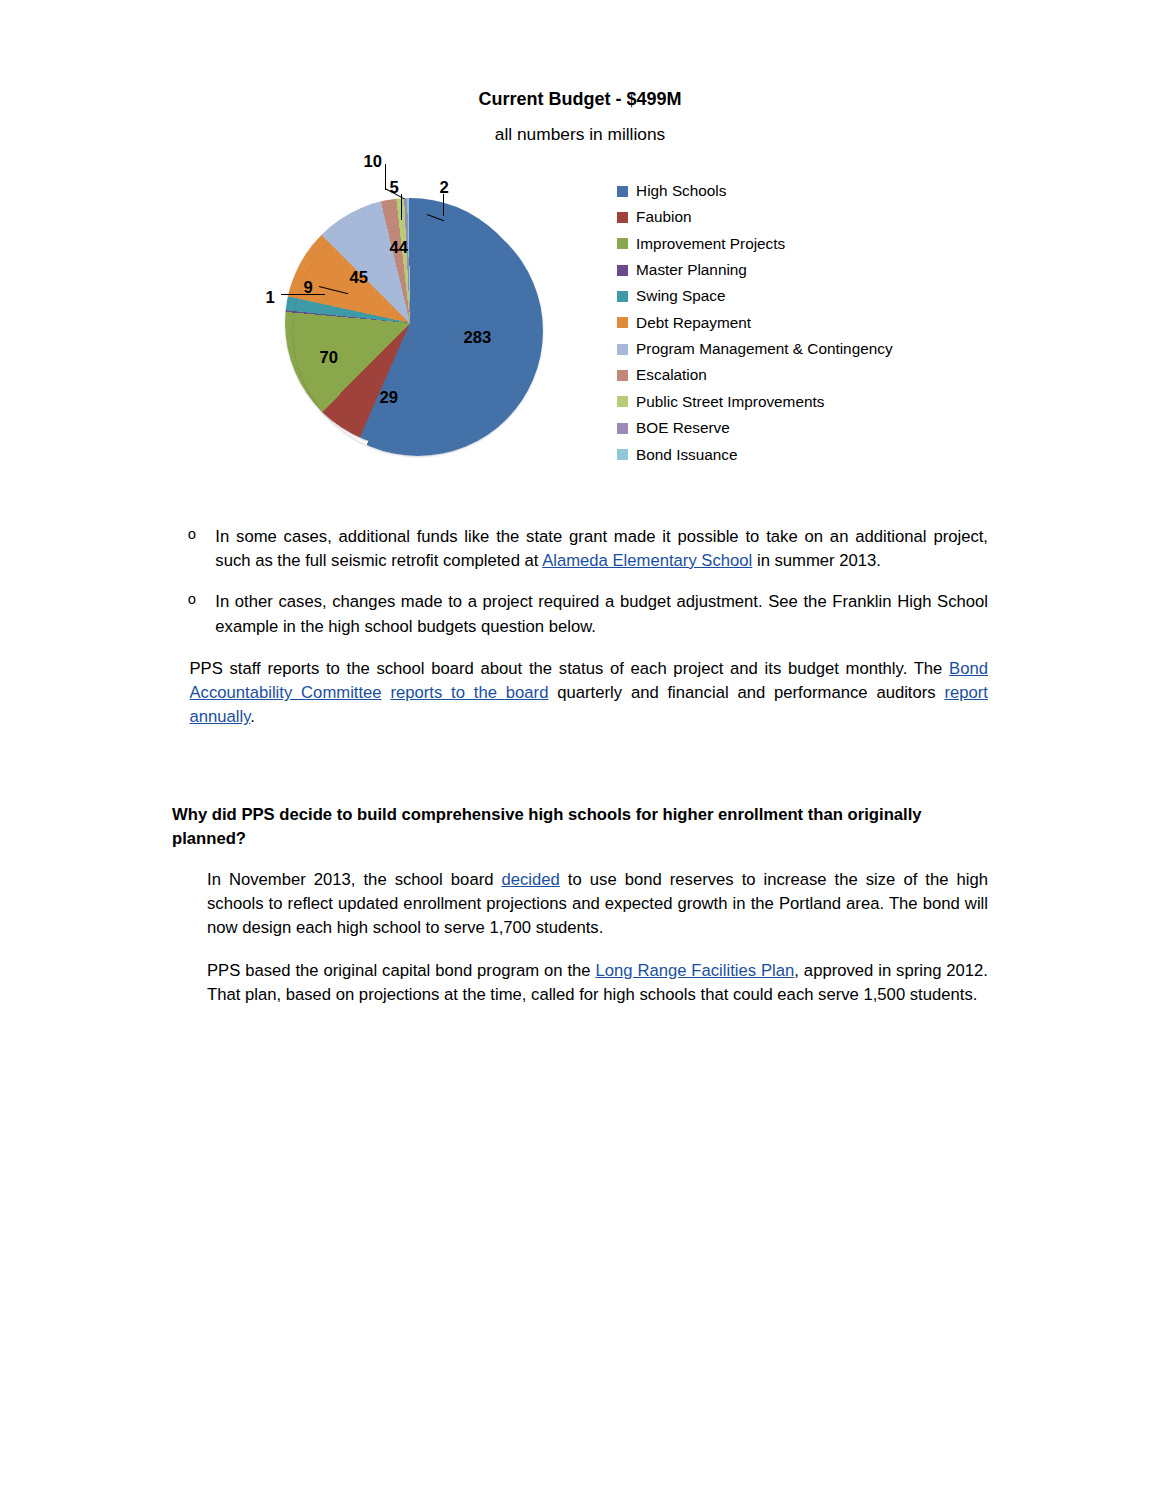Current Budget - $499M
all numbers in millions
283 29 70 1 9 45 44 5 10 2
High Schools
Faubion
Improvement Projects
Master Planning
Swing Space
Debt Repayment
Program Management & Contingency
Escalation
Public Street Improvements
BOE Reserve
Bond Issuance
In some cases, additional funds like the state grant made it possible to take on an additional project, such as the full seismic retrofit completed at Alameda Elementary School in summer 2013.
In other cases, changes made to a project required a budget adjustment. See the Franklin High School example in the high school budgets question below.
PPS staff reports to the school board about the status of each project and its budget monthly. The Bond Accountability Committee reports to the board quarterly and financial and performance auditors report annually.
Why did PPS decide to build comprehensive high schools for higher enrollment than originally planned?
In November 2013, the school board decided to use bond reserves to increase the size of the high schools to reflect updated enrollment projections and expected growth in the Portland area. The bond will now design each high school to serve 1,700 students.
PPS based the original capital bond program on the Long Range Facilities Plan, approved in spring 2012. That plan, based on projections at the time, called for high schools that could each serve 1,500 students.